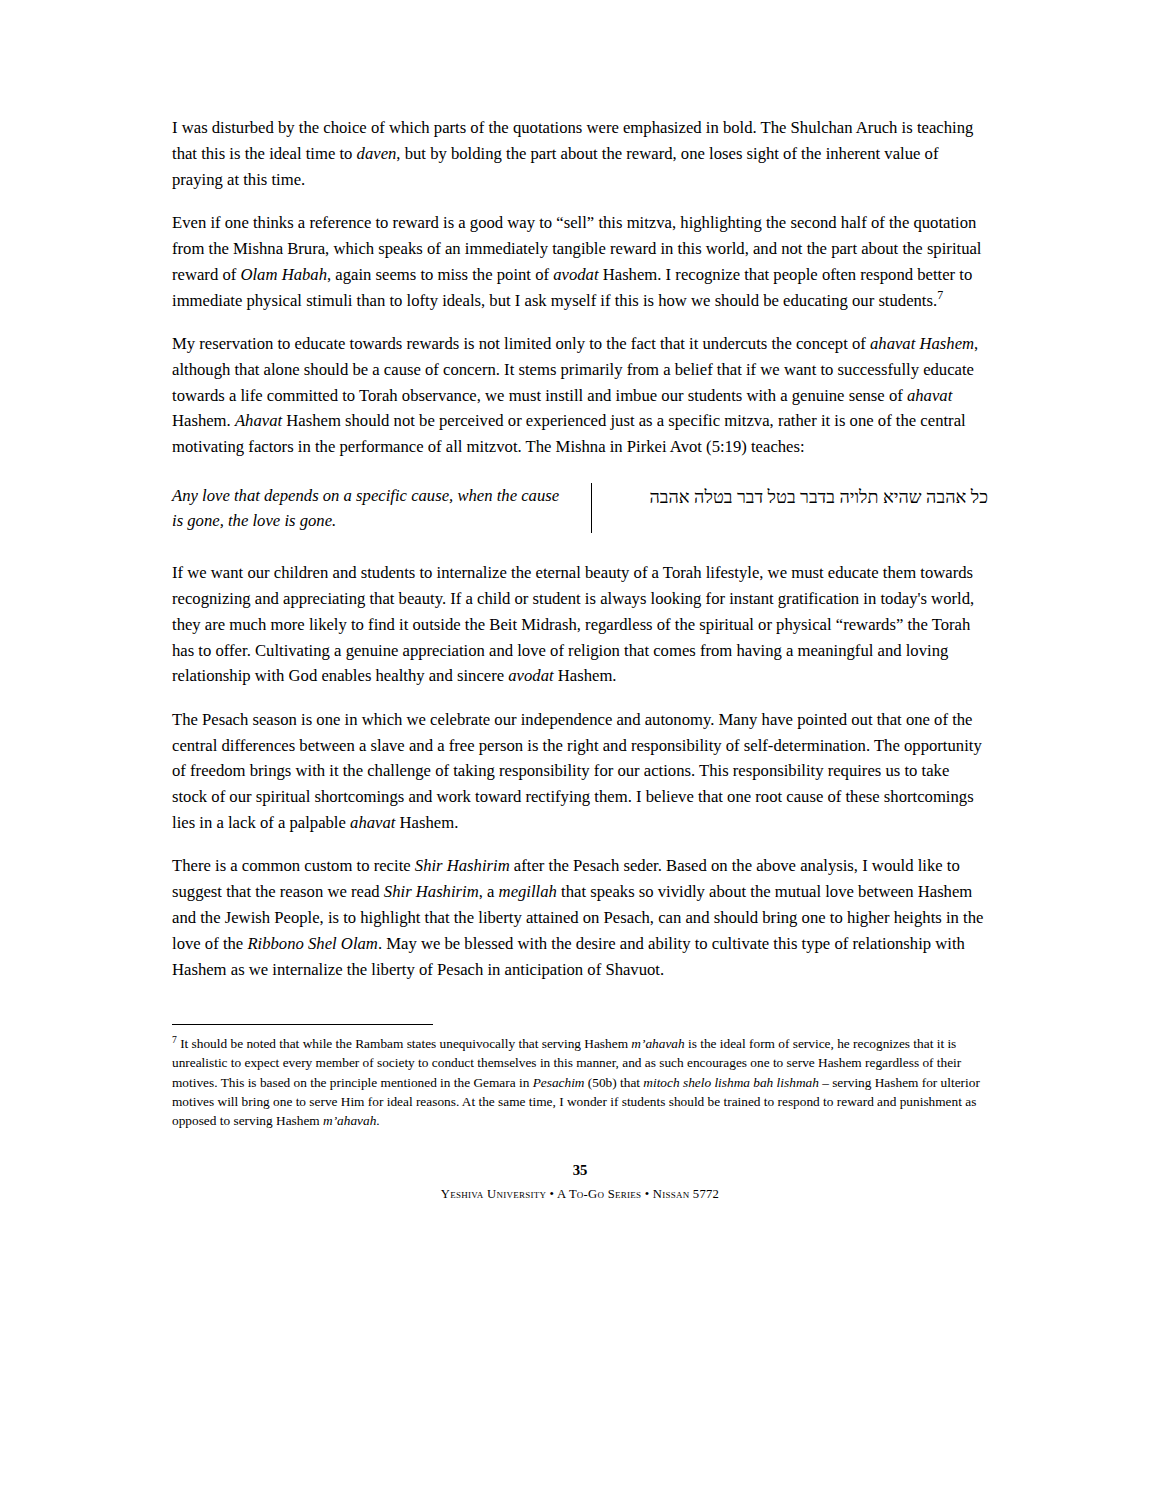I was disturbed by the choice of which parts of the quotations were emphasized in bold. The Shulchan Aruch is teaching that this is the ideal time to daven, but by bolding the part about the reward, one loses sight of the inherent value of praying at this time.
Even if one thinks a reference to reward is a good way to “sell” this mitzva, highlighting the second half of the quotation from the Mishna Brura, which speaks of an immediately tangible reward in this world, and not the part about the spiritual reward of Olam Habah, again seems to miss the point of avodat Hashem. I recognize that people often respond better to immediate physical stimuli than to lofty ideals, but I ask myself if this is how we should be educating our students.7
My reservation to educate towards rewards is not limited only to the fact that it undercuts the concept of ahavat Hashem, although that alone should be a cause of concern. It stems primarily from a belief that if we want to successfully educate towards a life committed to Torah observance, we must instill and imbue our students with a genuine sense of ahavat Hashem. Ahavat Hashem should not be perceived or experienced just as a specific mitzva, rather it is one of the central motivating factors in the performance of all mitzvot. The Mishna in Pirkei Avot (5:19) teaches:
Any love that depends on a specific cause, when the cause is gone, the love is gone.
כל אהבה שהיא תלויה בדבר בטל דבר בטלה אהבה
If we want our children and students to internalize the eternal beauty of a Torah lifestyle, we must educate them towards recognizing and appreciating that beauty. If a child or student is always looking for instant gratification in today's world, they are much more likely to find it outside the Beit Midrash, regardless of the spiritual or physical “rewards” the Torah has to offer. Cultivating a genuine appreciation and love of religion that comes from having a meaningful and loving relationship with God enables healthy and sincere avodat Hashem.
The Pesach season is one in which we celebrate our independence and autonomy. Many have pointed out that one of the central differences between a slave and a free person is the right and responsibility of self-determination. The opportunity of freedom brings with it the challenge of taking responsibility for our actions. This responsibility requires us to take stock of our spiritual shortcomings and work toward rectifying them. I believe that one root cause of these shortcomings lies in a lack of a palpable ahavat Hashem.
There is a common custom to recite Shir Hashirim after the Pesach seder. Based on the above analysis, I would like to suggest that the reason we read Shir Hashirim, a megillah that speaks so vividly about the mutual love between Hashem and the Jewish People, is to highlight that the liberty attained on Pesach, can and should bring one to higher heights in the love of the Ribbono Shel Olam. May we be blessed with the desire and ability to cultivate this type of relationship with Hashem as we internalize the liberty of Pesach in anticipation of Shavuot.
7 It should be noted that while the Rambam states unequivocally that serving Hashem m’ahavah is the ideal form of service, he recognizes that it is unrealistic to expect every member of society to conduct themselves in this manner, and as such encourages one to serve Hashem regardless of their motives. This is based on the principle mentioned in the Gemara in Pesachim (50b) that mitoch shelo lishma bah lishmah – serving Hashem for ulterior motives will bring one to serve Him for ideal reasons. At the same time, I wonder if students should be trained to respond to reward and punishment as opposed to serving Hashem m’ahavah.
35
Yeshiva University • A To-Go Series • Nissan 5772